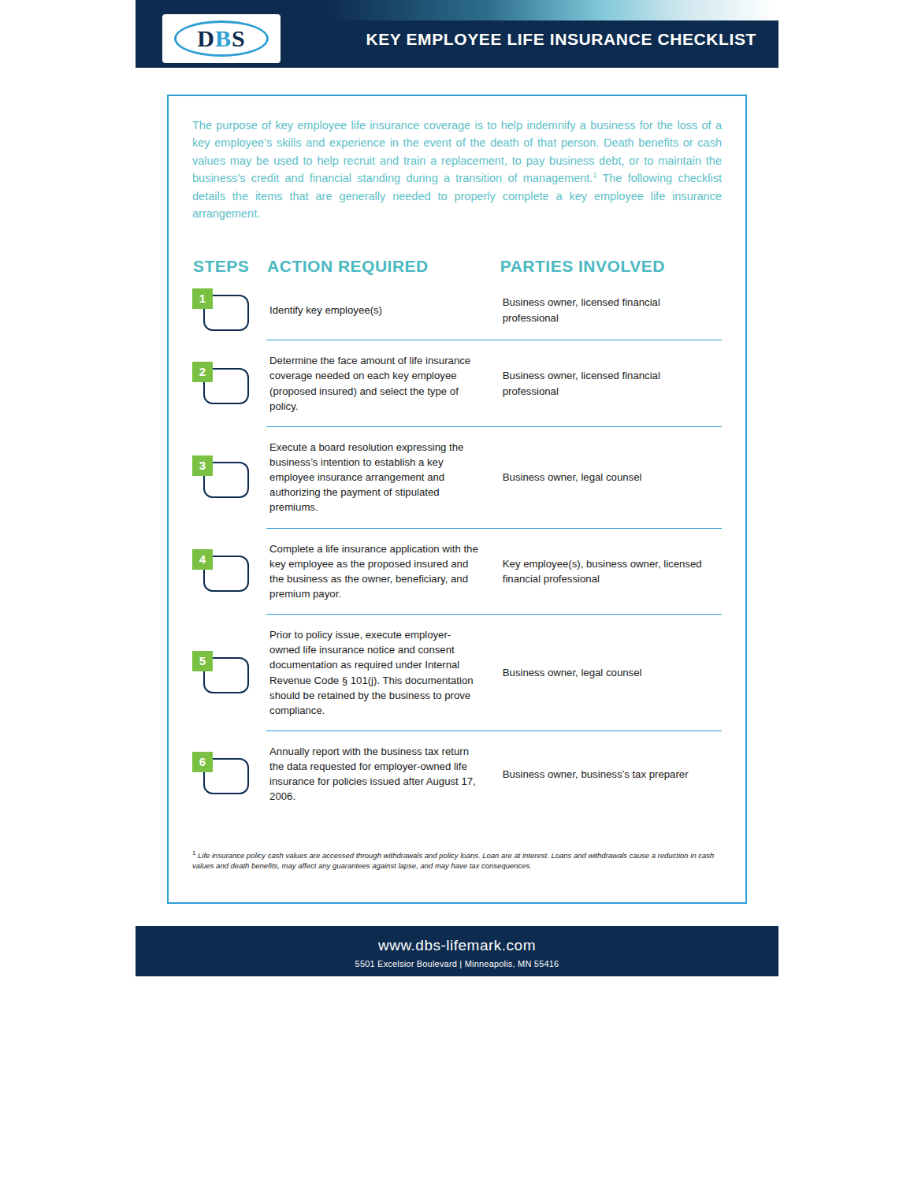DBS
Key Employee Life Insurance Checklist
The purpose of key employee life insurance coverage is to help indemnify a business for the loss of a key employee’s skills and experience in the event of the death of that person. Death benefits or cash values may be used to help recruit and train a replacement, to pay business debt, or to maintain the business’s credit and financial standing during a transition of management.1 The following checklist details the items that are generally needed to properly complete a key employee life insurance arrangement.
| Steps | Action Required | Parties Involved |
| --- | --- | --- |
| 1 | Identify key employee(s) | Business owner, licensed financial professional |
| 2 | Determine the face amount of life insurance coverage needed on each key employee (proposed insured) and select the type of policy. | Business owner, licensed financial professional |
| 3 | Execute a board resolution expressing the business’s intention to establish a key employee insurance arrangement and authorizing the payment of stipulated premiums. | Business owner, legal counsel |
| 4 | Complete a life insurance application with the key employee as the proposed insured and the business as the owner, beneficiary, and premium payor. | Key employee(s), business owner, licensed financial professional |
| 5 | Prior to policy issue, execute employer-owned life insurance notice and consent documentation as required under Internal Revenue Code § 101(j). This documentation should be retained by the business to prove compliance. | Business owner, legal counsel |
| 6 | Annually report with the business tax return the data requested for employer-owned life insurance for policies issued after August 17, 2006. | Business owner, business’s tax preparer |
1 Life insurance policy cash values are accessed through withdrawals and policy loans. Loan are at interest. Loans and withdrawals cause a reduction in cash values and death benefits, may affect any guarantees against lapse, and may have tax consequences.
www.dbs-lifemark.com
5501 Excelsior Boulevard | Minneapolis, MN 55416